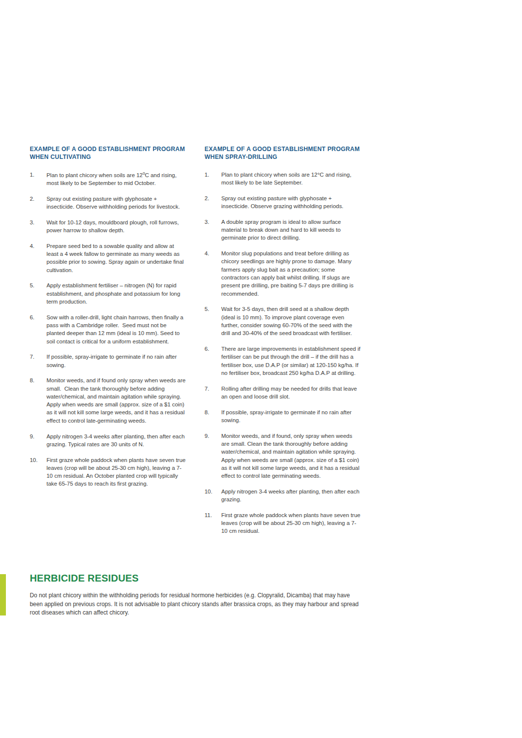Example of a good establishment program when cultivating
Plan to plant chicory when soils are 12oC and rising, most likely to be September to mid October.
Spray out existing pasture with glyphosate + insecticide. Observe withholding periods for livestock.
Wait for 10-12 days, mouldboard plough, roll furrows, power harrow to shallow depth.
Prepare seed bed to a sowable quality and allow at least a 4 week fallow to germinate as many weeds as possible prior to sowing. Spray again or undertake final cultivation.
Apply establishment fertiliser – nitrogen (N) for rapid establishment, and phosphate and potassium for long term production.
Sow with a roller-drill, light chain harrows, then finally a pass with a Cambridge roller. Seed must not be planted deeper than 12 mm (ideal is 10 mm). Seed to soil contact is critical for a uniform establishment.
If possible, spray-irrigate to germinate if no rain after sowing.
Monitor weeds, and if found only spray when weeds are small. Clean the tank thoroughly before adding water/chemical, and maintain agitation while spraying. Apply when weeds are small (approx. size of a $1 coin) as it will not kill some large weeds, and it has a residual effect to control late-germinating weeds.
Apply nitrogen 3-4 weeks after planting, then after each grazing. Typical rates are 30 units of N.
First graze whole paddock when plants have seven true leaves (crop will be about 25-30 cm high), leaving a 7-10 cm residual. An October planted crop will typically take 65-75 days to reach its first grazing.
Example of a good establishment program when spray-drilling
Plan to plant chicory when soils are 12°C and rising, most likely to be late September.
Spray out existing pasture with glyphosate + insecticide. Observe grazing withholding periods.
A double spray program is ideal to allow surface material to break down and hard to kill weeds to germinate prior to direct drilling.
Monitor slug populations and treat before drilling as chicory seedlings are highly prone to damage. Many farmers apply slug bait as a precaution; some contractors can apply bait whilst drilling. If slugs are present pre drilling, pre baiting 5-7 days pre drilling is recommended.
Wait for 3-5 days, then drill seed at a shallow depth (ideal is 10 mm). To improve plant coverage even further, consider sowing 60-70% of the seed with the drill and 30-40% of the seed broadcast with fertiliser.
There are large improvements in establishment speed if fertiliser can be put through the drill – if the drill has a fertiliser box, use D.A.P (or similar) at 120-150 kg/ha. If no fertiliser box, broadcast 250 kg/ha D.A.P at drilling.
Rolling after drilling may be needed for drills that leave an open and loose drill slot.
If possible, spray-irrigate to germinate if no rain after sowing.
Monitor weeds, and if found, only spray when weeds are small. Clean the tank thoroughly before adding water/chemical, and maintain agitation while spraying. Apply when weeds are small (approx. size of a $1 coin) as it will not kill some large weeds, and it has a residual effect to control late germinating weeds.
Apply nitrogen 3-4 weeks after planting, then after each grazing.
First graze whole paddock when plants have seven true leaves (crop will be about 25-30 cm high), leaving a 7-10 cm residual.
Herbicide residues
Do not plant chicory within the withholding periods for residual hormone herbicides (e.g. Clopyralid, Dicamba) that may have been applied on previous crops. It is not advisable to plant chicory stands after brassica crops, as they may harbour and spread root diseases which can affect chicory.